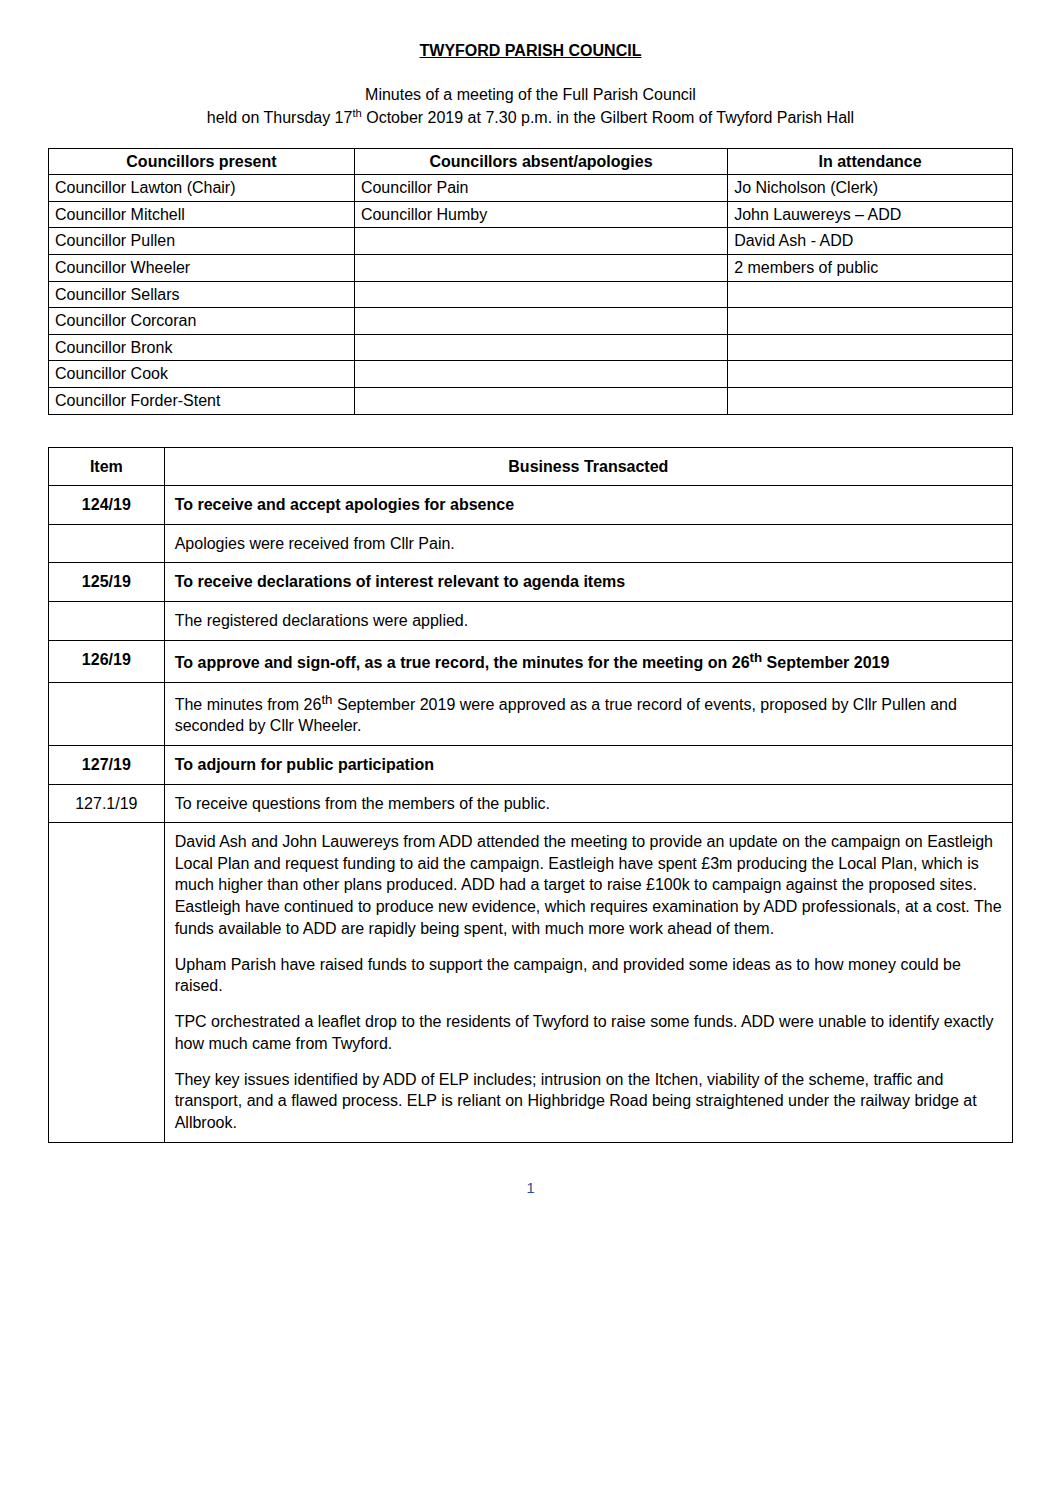TWYFORD PARISH COUNCIL
Minutes of a meeting of the Full Parish Council
held on Thursday 17th October 2019 at 7.30 p.m. in the Gilbert Room of Twyford Parish Hall
| Councillors present | Councillors absent/apologies | In attendance |
| --- | --- | --- |
| Councillor Lawton (Chair) | Councillor Pain | Jo Nicholson (Clerk) |
| Councillor Mitchell | Councillor Humby | John Lauwereys – ADD |
| Councillor Pullen | | David Ash - ADD |
| Councillor Wheeler | | 2 members of public |
| Councillor Sellars | | |
| Councillor Corcoran | | |
| Councillor Bronk | | |
| Councillor Cook | | |
| Councillor Forder-Stent | | |
| Item | Business Transacted |
| --- | --- |
| 124/19 | To receive and accept apologies for absence |
| | Apologies were received from Cllr Pain. |
| 125/19 | To receive declarations of interest relevant to agenda items |
| | The registered declarations were applied. |
| 126/19 | To approve and sign-off, as a true record, the minutes for the meeting on 26 th September 2019 |
| | The minutes from 26 th September 2019 were approved as a true record of events, proposed by Cllr Pullen and seconded by Cllr Wheeler. |
| 127/19 | To adjourn for public participation |
| 127.1/19 | To receive questions from the members of the public. |
| | David Ash and John Lauwereys from ADD attended the meeting to provide an update on the campaign on Eastleigh Local Plan and request funding to aid the campaign. Eastleigh have spent £3m producing the Local Plan, which is much higher than other plans produced. ADD had a target to raise £100k to campaign against the proposed sites. Eastleigh have continued to produce new evidence, which requires examination by ADD professionals, at a cost. The funds available to ADD are rapidly being spent, with much more work ahead of them. Upham Parish have raised funds to support the campaign, and provided some ideas as to how money could be raised. TPC orchestrated a leaflet drop to the residents of Twyford to raise some funds. ADD were unable to identify exactly how much came from Twyford. They key issues identified by ADD of ELP includes; intrusion on the Itchen, viability of the scheme, traffic and transport, and a flawed process. ELP is reliant on Highbridge Road being straightened under the railway bridge at Allbrook. |
1